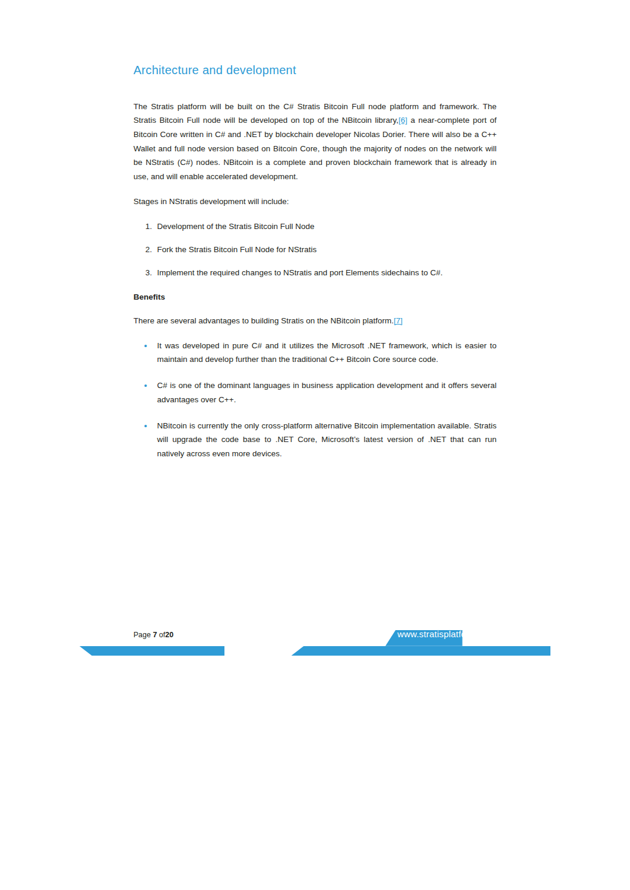Architecture and development
The Stratis platform will be built on the C# Stratis Bitcoin Full node platform and framework. The Stratis Bitcoin Full node will be developed on top of the NBitcoin library,[6] a near-complete port of Bitcoin Core written in C# and .NET by blockchain developer Nicolas Dorier. There will also be a C++ Wallet and full node version based on Bitcoin Core, though the majority of nodes on the network will be NStratis (C#) nodes. NBitcoin is a complete and proven blockchain framework that is already in use, and will enable accelerated development.
Stages in NStratis development will include:
Development of the Stratis Bitcoin Full Node
Fork the Stratis Bitcoin Full Node for NStratis
Implement the required changes to NStratis and port Elements sidechains to C#.
Benefits
There are several advantages to building Stratis on the NBitcoin platform.[7]
It was developed in pure C# and it utilizes the Microsoft .NET framework, which is easier to maintain and develop further than the traditional C++ Bitcoin Core source code.
C# is one of the dominant languages in business application development and it offers several advantages over C++.
NBitcoin is currently the only cross-platform alternative Bitcoin implementation available. Stratis will upgrade the code base to .NET Core, Microsoft’s latest version of .NET that can run natively across even more devices.
www.stratisplatform.com
Page 7 of20